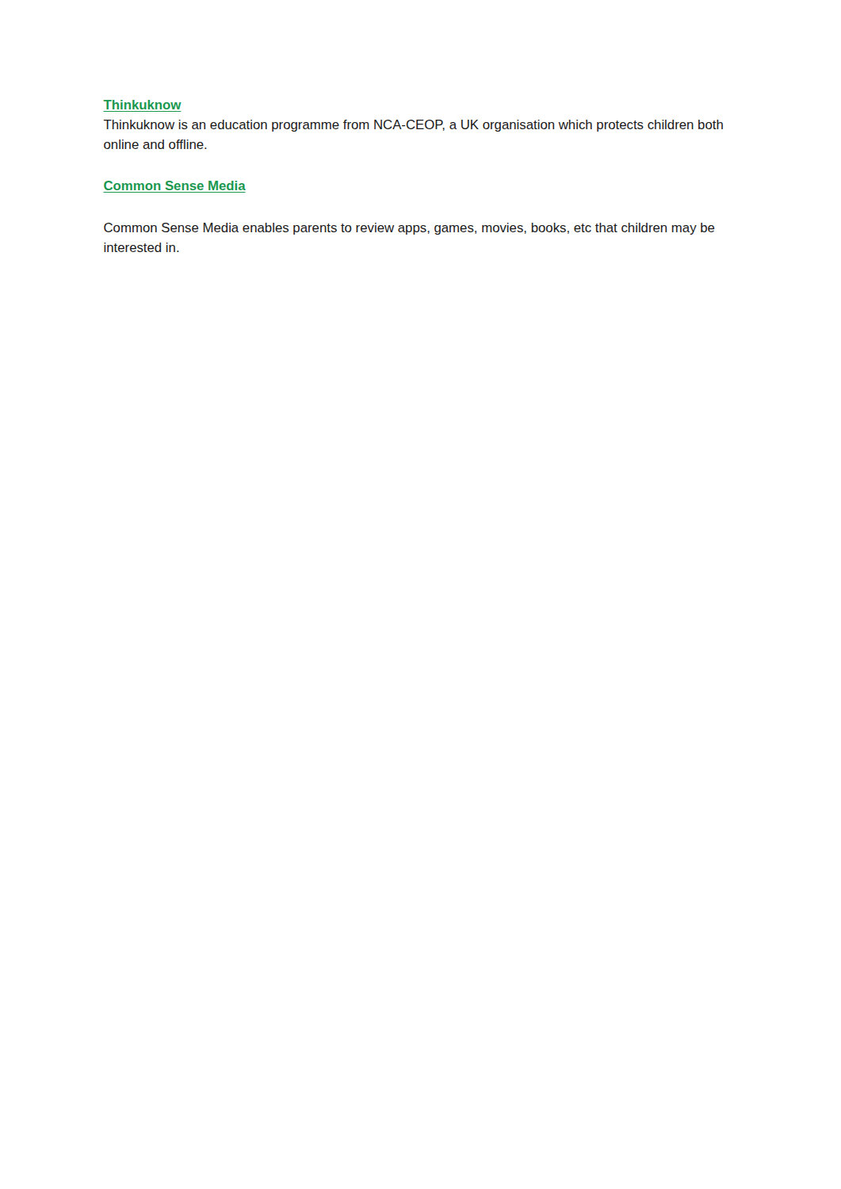Thinkuknow
Thinkuknow is an education programme from NCA-CEOP, a UK organisation which protects children both online and offline.
Common Sense Media
Common Sense Media enables parents to review apps, games, movies, books, etc that children may be interested in.